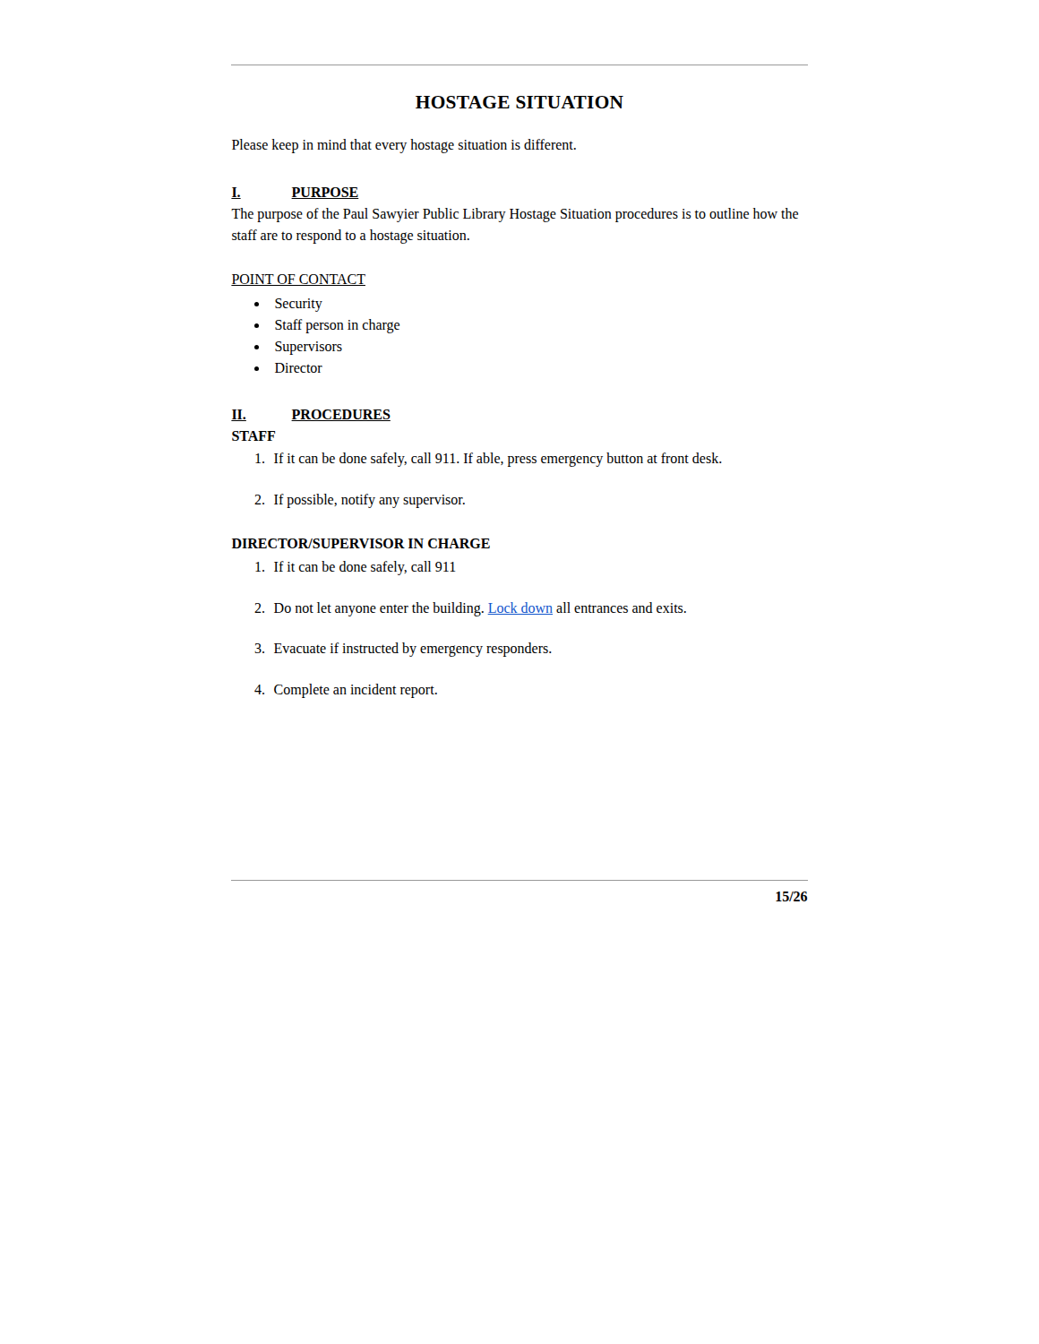HOSTAGE SITUATION
Please keep in mind that every hostage situation is different.
I. PURPOSE
The purpose of the Paul Sawyier Public Library Hostage Situation procedures is to outline how the staff are to respond to a hostage situation.
POINT OF CONTACT
Security
Staff person in charge
Supervisors
Director
II. PROCEDURES
STAFF
If it can be done safely, call 911. If able, press emergency button at front desk.
If possible, notify any supervisor.
DIRECTOR/SUPERVISOR IN CHARGE
If it can be done safely, call 911
Do not let anyone enter the building. Lock down all entrances and exits.
Evacuate if instructed by emergency responders.
Complete an incident report.
15/26